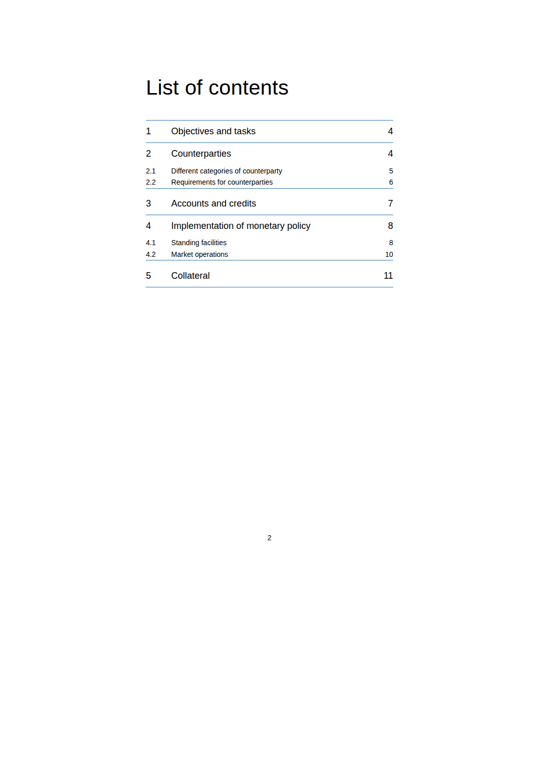List of contents
| 1 | Objectives and tasks | 4 |
| 2 | Counterparties | 4 |
| 2.1 | Different categories of counterparty | 5 |
| 2.2 | Requirements for counterparties | 6 |
| 3 | Accounts and credits | 7 |
| 4 | Implementation of monetary policy | 8 |
| 4.1 | Standing facilities | 8 |
| 4.2 | Market operations | 10 |
| 5 | Collateral | 11 |
2